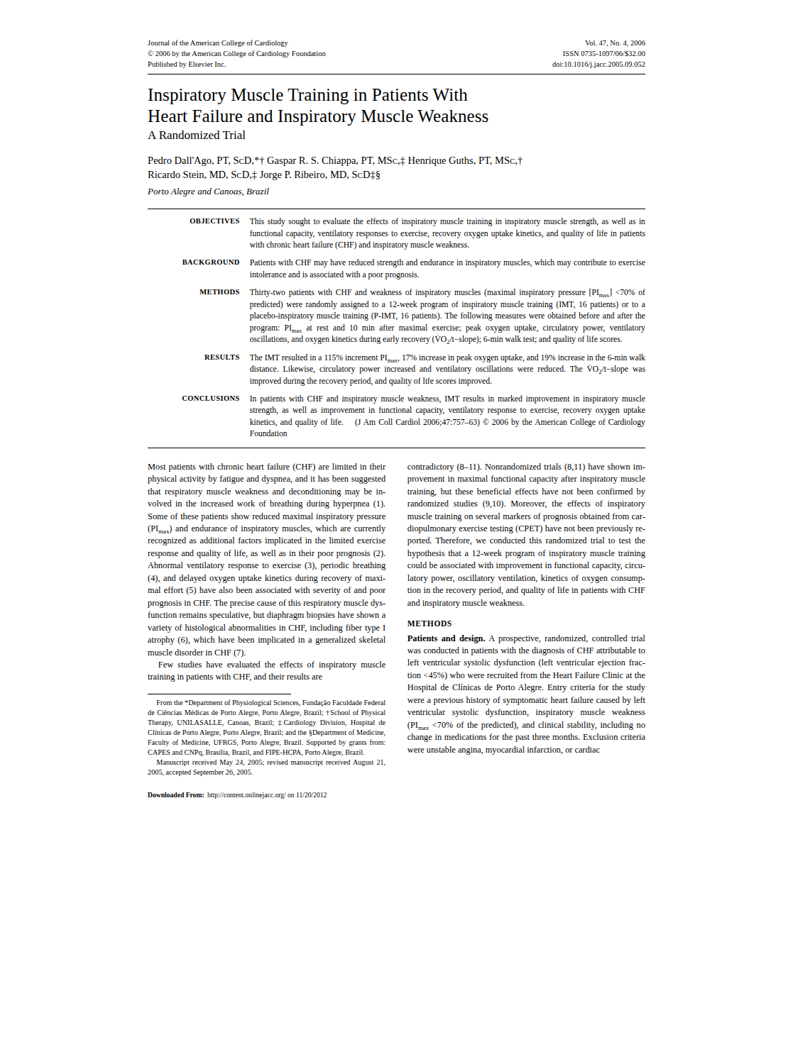Journal of the American College of Cardiology
© 2006 by the American College of Cardiology Foundation
Published by Elsevier Inc.
Vol. 47, No. 4, 2006
ISSN 0735-1097/06/$32.00
doi:10.1016/j.jacc.2005.09.052
Inspiratory Muscle Training in Patients With
Heart Failure and Inspiratory Muscle Weakness
A Randomized Trial
Pedro Dall'Ago, PT, SCD,*† Gaspar R. S. Chiappa, PT, MSC,‡ Henrique Guths, PT, MSC,†
Ricardo Stein, MD, SCD,‡ Jorge P. Ribeiro, MD, SCD‡§
Porto Alegre and Canoas, Brazil
| Objectives | This study sought to evaluate the effects of inspiratory muscle training in inspiratory muscle strength, as well as in functional capacity, ventilatory responses to exercise, recovery oxygen uptake kinetics, and quality of life in patients with chronic heart failure (CHF) and inspiratory muscle weakness. |
| Background | Patients with CHF may have reduced strength and endurance in inspiratory muscles, which may contribute to exercise intolerance and is associated with a poor prognosis. |
| Methods | Thirty-two patients with CHF and weakness of inspiratory muscles (maximal inspiratory pressure [PI max ] <70% of predicted) were randomly assigned to a 12-week program of inspiratory muscle training (IMT, 16 patients) or to a placebo-inspiratory muscle training (P-IMT, 16 patients). The following measures were obtained before and after the program: PI max at rest and 10 min after maximal exercise; peak oxygen uptake, circulatory power, ventilatory oscillations, and oxygen kinetics during early recovery (V̇O 2 /t−slope); 6-min walk test; and quality of life scores. |
| Results | The IMT resulted in a 115% increment PI max , 17% increase in peak oxygen uptake, and 19% increase in the 6-min walk distance. Likewise, circulatory power increased and ventilatory oscillations were reduced. The V̇O 2 /t−slope was improved during the recovery period, and quality of life scores improved. |
| Conclusions | In patients with CHF and inspiratory muscle weakness, IMT results in marked improvement in inspiratory muscle strength, as well as improvement in functional capacity, ventilatory response to exercise, recovery oxygen uptake kinetics, and quality of life. (J Am Coll Cardiol 2006;47:757–63) © 2006 by the American College of Cardiology Foundation |
Most patients with chronic heart failure (CHF) are limited in their physical activity by fatigue and dyspnea, and it has been suggested that respiratory muscle weakness and deconditioning may be involved in the increased work of breathing during hyperpnea (1). Some of these patients show reduced maximal inspiratory pressure (PImax) and endurance of inspiratory muscles, which are currently recognized as additional factors implicated in the limited exercise response and quality of life, as well as in their poor prognosis (2). Abnormal ventilatory response to exercise (3), periodic breathing (4), and delayed oxygen uptake kinetics during recovery of maximal effort (5) have also been associated with severity of and poor prognosis in CHF. The precise cause of this respiratory muscle dysfunction remains speculative, but diaphragm biopsies have shown a variety of histological abnormalities in CHF, including fiber type I atrophy (6), which have been implicated in a generalized skeletal muscle disorder in CHF (7).
Few studies have evaluated the effects of inspiratory muscle training in patients with CHF, and their results are
From the *Department of Physiological Sciences, Fundação Faculdade Federal de Ciências Médicas de Porto Alegre, Porto Alegre, Brazil; †School of Physical Therapy, UNILASALLE, Canoas, Brazil; ‡Cardiology Division, Hospital de Clínicas de Porto Alegre, Porto Alegre, Brazil; and the §Department of Medicine, Faculty of Medicine, UFRGS, Porto Alegre, Brazil. Supported by grants from: CAPES and CNPq, Brasília, Brazil, and FIPE-HCPA, Porto Alegre, Brazil.
Manuscript received May 24, 2005; revised manuscript received August 21, 2005, accepted September 26, 2005.
contradictory (8–11). Nonrandomized trials (8,11) have shown improvement in maximal functional capacity after inspiratory muscle training, but these beneficial effects have not been confirmed by randomized studies (9,10). Moreover, the effects of inspiratory muscle training on several markers of prognosis obtained from cardiopulmonary exercise testing (CPET) have not been previously reported. Therefore, we conducted this randomized trial to test the hypothesis that a 12-week program of inspiratory muscle training could be associated with improvement in functional capacity, circulatory power, oscillatory ventilation, kinetics of oxygen consumption in the recovery period, and quality of life in patients with CHF and inspiratory muscle weakness.
Methods
Patients and design. A prospective, randomized, controlled trial was conducted in patients with the diagnosis of CHF attributable to left ventricular systolic dysfunction (left ventricular ejection fraction <45%) who were recruited from the Heart Failure Clinic at the Hospital de Clínicas de Porto Alegre. Entry criteria for the study were a previous history of symptomatic heart failure caused by left ventricular systolic dysfunction, inspiratory muscle weakness (PImax <70% of the predicted), and clinical stability, including no change in medications for the past three months. Exclusion criteria were unstable angina, myocardial infarction, or cardiac
Downloaded From: http://content.onlinejacc.org/ on 11/20/2012